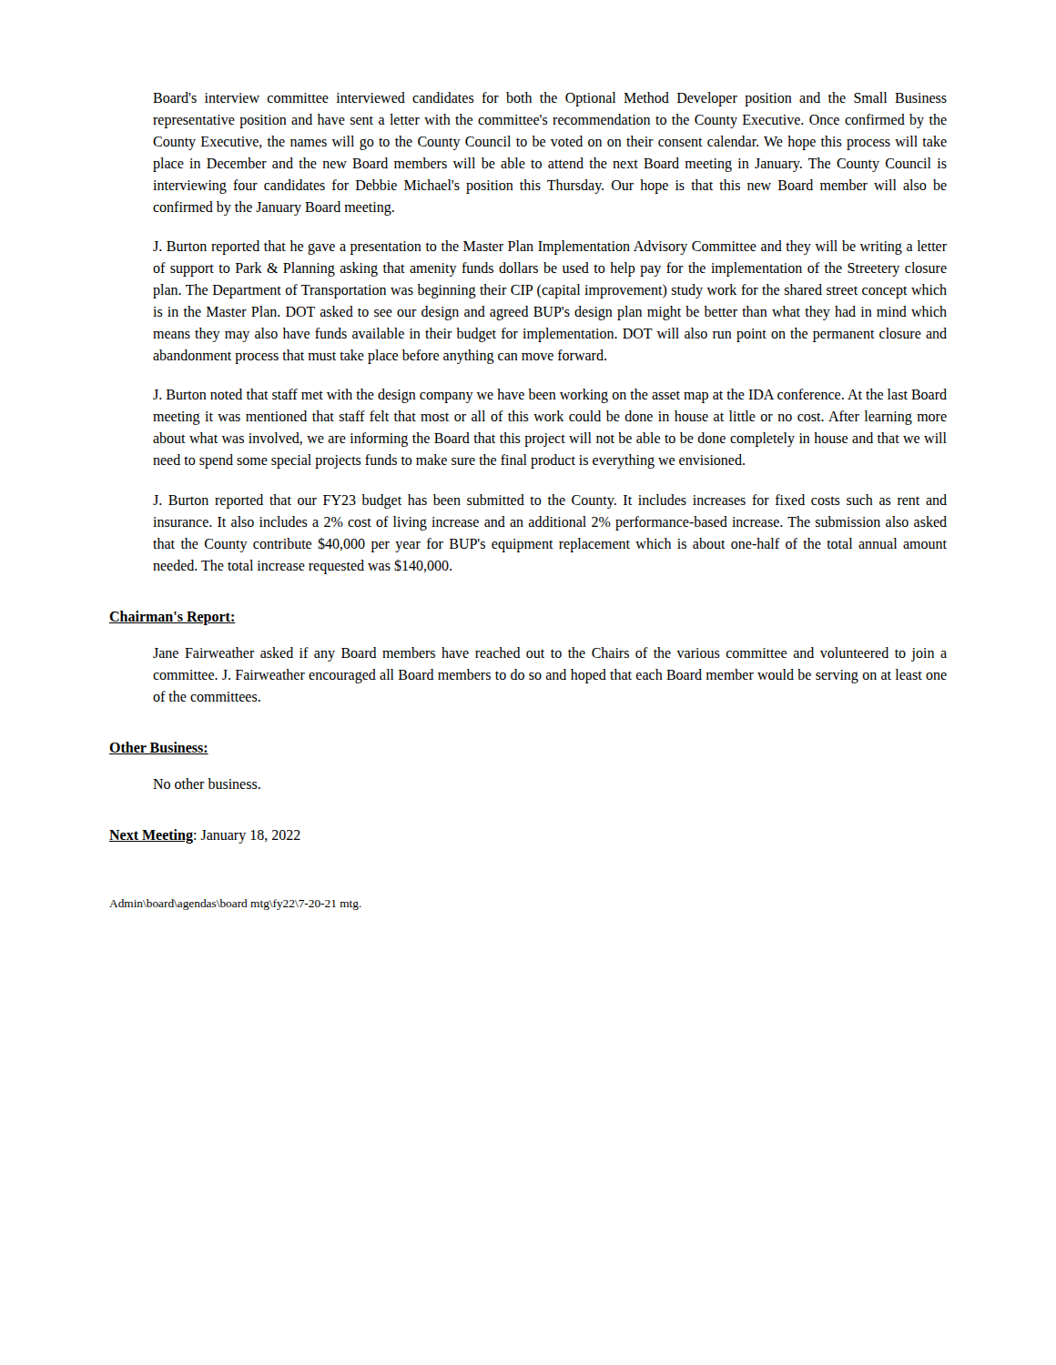Board's interview committee interviewed candidates for both the Optional Method Developer position and the Small Business representative position and have sent a letter with the committee's recommendation to the County Executive. Once confirmed by the County Executive, the names will go to the County Council to be voted on on their consent calendar. We hope this process will take place in December and the new Board members will be able to attend the next Board meeting in January. The County Council is interviewing four candidates for Debbie Michael's position this Thursday. Our hope is that this new Board member will also be confirmed by the January Board meeting.
J. Burton reported that he gave a presentation to the Master Plan Implementation Advisory Committee and they will be writing a letter of support to Park & Planning asking that amenity funds dollars be used to help pay for the implementation of the Streetery closure plan. The Department of Transportation was beginning their CIP (capital improvement) study work for the shared street concept which is in the Master Plan. DOT asked to see our design and agreed BUP's design plan might be better than what they had in mind which means they may also have funds available in their budget for implementation. DOT will also run point on the permanent closure and abandonment process that must take place before anything can move forward.
J. Burton noted that staff met with the design company we have been working on the asset map at the IDA conference. At the last Board meeting it was mentioned that staff felt that most or all of this work could be done in house at little or no cost. After learning more about what was involved, we are informing the Board that this project will not be able to be done completely in house and that we will need to spend some special projects funds to make sure the final product is everything we envisioned.
J. Burton reported that our FY23 budget has been submitted to the County. It includes increases for fixed costs such as rent and insurance. It also includes a 2% cost of living increase and an additional 2% performance-based increase. The submission also asked that the County contribute $40,000 per year for BUP's equipment replacement which is about one-half of the total annual amount needed. The total increase requested was $140,000.
Chairman's Report:
Jane Fairweather asked if any Board members have reached out to the Chairs of the various committee and volunteered to join a committee. J. Fairweather encouraged all Board members to do so and hoped that each Board member would be serving on at least one of the committees.
Other Business:
No other business.
Next Meeting: January 18, 2022
Admin\board\agendas\board mtg\fy22\7-20-21 mtg.